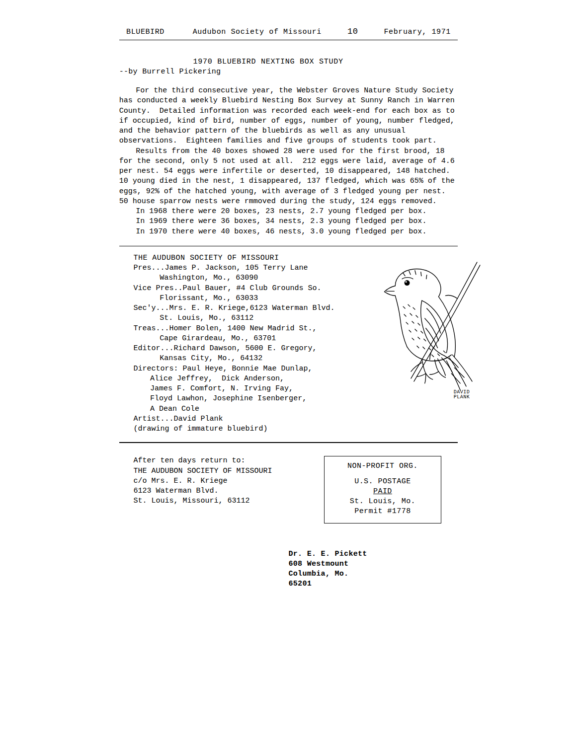BLUEBIRD Audubon Society of Missouri 10 February, 1971
1970 Bluebird Nexting Box Study
--by Burrell Pickering
For the third consecutive year, the Webster Groves Nature Study Society has conducted a weekly Bluebird Nesting Box Survey at Sunny Ranch in Warren County. Detailed information was recorded each week-end for each box as to if occupied, kind of bird, number of eggs, number of young, number fledged, and the behavior pattern of the bluebirds as well as any unusual observations. Eighteen families and five groups of students took part.
Results from the 40 boxes showed 28 were used for the first brood, 18 for the second, only 5 not used at all. 212 eggs were laid, average of 4.6 per nest. 54 eggs were infertile or deserted, 10 disappeared, 148 hatched. 10 young died in the nest, 1 disappeared, 137 fledged, which was 65% of the eggs, 92% of the hatched young, with average of 3 fledged young per nest. 50 house sparrow nests were rmmoved during the study, 124 eggs removed.
In 1968 there were 20 boxes, 23 nests, 2.7 young fledged per box.
In 1969 there were 36 boxes, 34 nests, 2.3 young fledged per box.
In 1970 there were 40 boxes, 46 nests, 3.0 young fledged per box.
THE AUDUBON SOCIETY OF MISSOURI
Pres...James P. Jackson, 105 Terry Lane
Washington, Mo., 63090
Vice Pres..Paul Bauer, #4 Club Grounds So.
Florissant, Mo., 63033
Sec'y...Mrs. E. R. Kriege,6123 Waterman Blvd.
St. Louis, Mo., 63112
Treas...Homer Bolen, 1400 New Madrid St.,
Cape Girardeau, Mo., 63701
Editor...Richard Dawson, 5600 E. Gregory,
Kansas City, Mo., 64132
Directors: Paul Heye, Bonnie Mae Dunlap,
Alice Jeffrey, Dick Anderson,
James F. Comfort, N. Irving Fay,
Floyd Lawhon, Josephine Isenberger,
A Dean Cole
Artist...David Plank
(drawing of immature bluebird)
DAVID
PLANK
After ten days return to:
THE AUDUBON SOCIETY OF MISSOURI
c/o Mrs. E. R. Kriege
6123 Waterman Blvd.
St. Louis, Missouri, 63112
NON-PROFIT ORG.
U.S. POSTAGE
PAID
St. Louis, Mo.
Permit #1778
Dr. E. E. Pickett
608 Westmount
Columbia, Mo.
65201